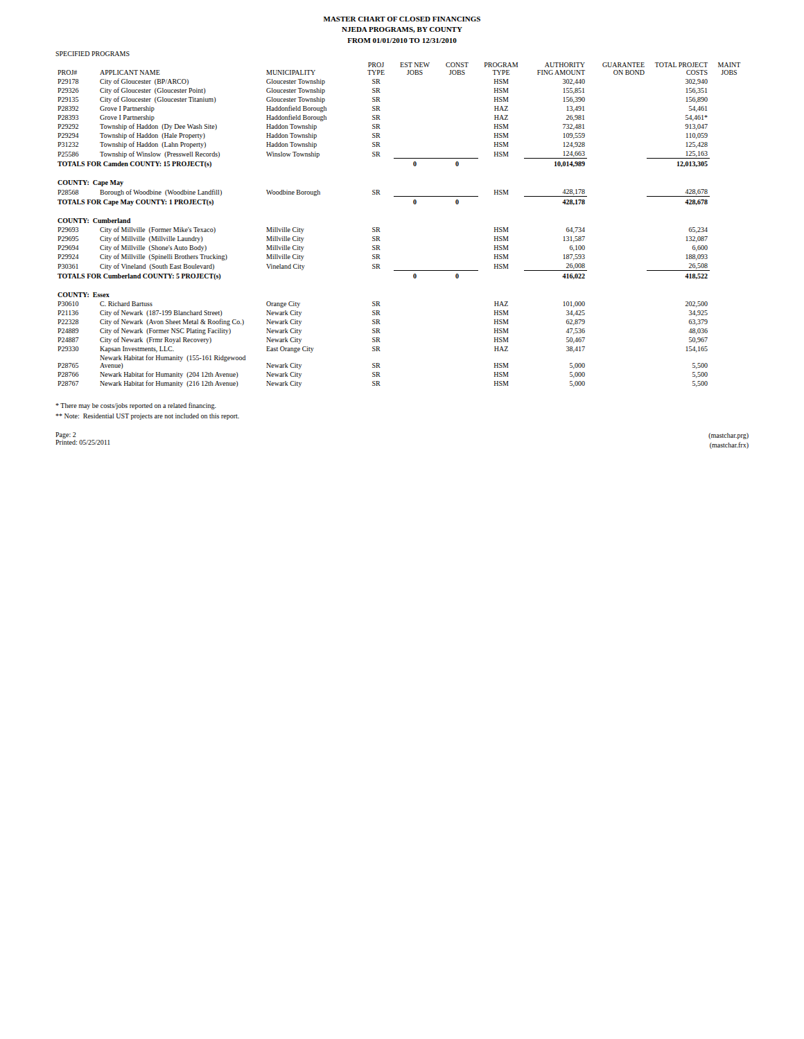MASTER CHART OF CLOSED FINANCINGS
NJEDA PROGRAMS, BY COUNTY
FROM 01/01/2010 TO 12/31/2010
SPECIFIED PROGRAMS
| PROJ# | APPLICANT NAME | MUNICIPALITY | PROJ TYPE | EST NEW JOBS | CONST JOBS | PROGRAM TYPE | AUTHORITY FING AMOUNT | GUARANTEE ON BOND | TOTAL PROJECT COSTS | MAINT JOBS |
| --- | --- | --- | --- | --- | --- | --- | --- | --- | --- | --- |
| P29178 | City of Gloucester (BP/ARCO) | Gloucester Township | SR | | | HSM | 302,440 | | 302,940 | |
| P29326 | City of Gloucester (Gloucester Point) | Gloucester Township | SR | | | HSM | 155,851 | | 156,351 | |
| P29135 | City of Gloucester (Gloucester Titanium) | Gloucester Township | SR | | | HSM | 156,390 | | 156,890 | |
| P28392 | Grove I Partnership | Haddonfield Borough | SR | | | HAZ | 13,491 | | 54,461 | |
| P28393 | Grove I Partnership | Haddonfield Borough | SR | | | HAZ | 26,981 | | 54,461 * | |
| P29292 | Township of Haddon (Dy Dee Wash Site) | Haddon Township | SR | | | HSM | 732,481 | | 913,047 | |
| P29294 | Township of Haddon (Hale Property) | Haddon Township | SR | | | HSM | 109,559 | | 110,059 | |
| P31232 | Township of Haddon (Lahn Property) | Haddon Township | SR | | | HSM | 124,928 | | 125,428 | |
| P25586 | Township of Winslow (Presswell Records) | Winslow Township | SR | | | HSM | 124,663 | | 125,163 | |
| TOTALS FOR Camden COUNTY: 15 PROJECT(s) | 0 | 0 | | 10,014,989 | | 12,013,305 | |
| COUNTY: Cape May |
| P28568 | Borough of Woodbine (Woodbine Landfill) | Woodbine Borough | SR | | | HSM | 428,178 | | 428,678 | |
| TOTALS FOR Cape May COUNTY: 1 PROJECT(s) | 0 | 0 | | 428,178 | | 428,678 | |
| COUNTY: Cumberland |
| P29693 | City of Millville (Former Mike's Texaco) | Millville City | SR | | | HSM | 64,734 | | 65,234 | |
| P29695 | City of Millville (Millville Laundry) | Millville City | SR | | | HSM | 131,587 | | 132,087 | |
| P29694 | City of Millville (Shone's Auto Body) | Millville City | SR | | | HSM | 6,100 | | 6,600 | |
| P29924 | City of Millville (Spinelli Brothers Trucking) | Millville City | SR | | | HSM | 187,593 | | 188,093 | |
| P30361 | City of Vineland (South East Boulevard) | Vineland City | SR | | | HSM | 26,008 | | 26,508 | |
| TOTALS FOR Cumberland COUNTY: 5 PROJECT(s) | 0 | 0 | | 416,022 | | 418,522 | |
| COUNTY: Essex |
| P30610 | C. Richard Bartuss | Orange City | SR | | | HAZ | 101,000 | | 202,500 | |
| P21136 | City of Newark (187-199 Blanchard Street) | Newark City | SR | | | HSM | 34,425 | | 34,925 | |
| P22328 | City of Newark (Avon Sheet Metal & Roofing Co.) | Newark City | SR | | | HSM | 62,879 | | 63,379 | |
| P24889 | City of Newark (Former NSC Plating Facility) | Newark City | SR | | | HSM | 47,536 | | 48,036 | |
| P24887 | City of Newark (Frmr Royal Recovery) | Newark City | SR | | | HSM | 50,467 | | 50,967 | |
| P29330 | Kapsan Investments, LLC. | East Orange City | SR | | | HAZ | 38,417 | | 154,165 | |
| P28765 | Newark Habitat for Humanity (155-161 Ridgewood Avenue) | Newark City | SR | | | HSM | 5,000 | | 5,500 | |
| P28766 | Newark Habitat for Humanity (204 12th Avenue) | Newark City | SR | | | HSM | 5,000 | | 5,500 | |
| P28767 | Newark Habitat for Humanity (216 12th Avenue) | Newark City | SR | | | HSM | 5,000 | | 5,500 | |
* There may be costs/jobs reported on a related financing.
** Note: Residential UST projects are not included on this report.
Page: 2
Printed: 05/25/2011
(mastchar.prg)
(mastchar.frx)